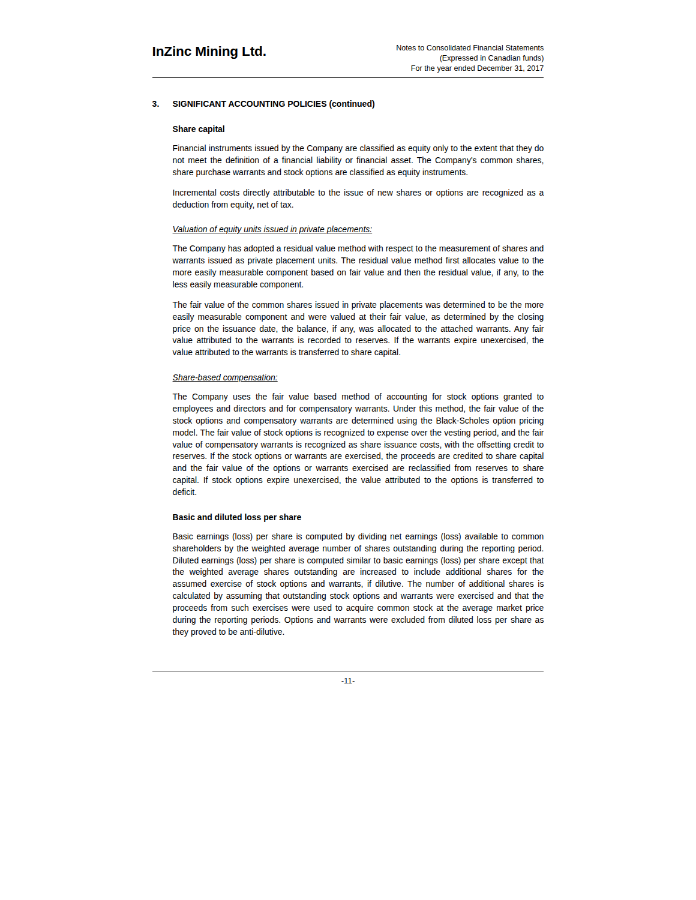InZinc Mining Ltd.
Notes to Consolidated Financial Statements
(Expressed in Canadian funds)
For the year ended December 31, 2017
3.
SIGNIFICANT ACCOUNTING POLICIES (continued)
Share capital
Financial instruments issued by the Company are classified as equity only to the extent that they do not meet the definition of a financial liability or financial asset. The Company's common shares, share purchase warrants and stock options are classified as equity instruments.
Incremental costs directly attributable to the issue of new shares or options are recognized as a deduction from equity, net of tax.
Valuation of equity units issued in private placements:
The Company has adopted a residual value method with respect to the measurement of shares and warrants issued as private placement units. The residual value method first allocates value to the more easily measurable component based on fair value and then the residual value, if any, to the less easily measurable component.
The fair value of the common shares issued in private placements was determined to be the more easily measurable component and were valued at their fair value, as determined by the closing price on the issuance date, the balance, if any, was allocated to the attached warrants. Any fair value attributed to the warrants is recorded to reserves. If the warrants expire unexercised, the value attributed to the warrants is transferred to share capital.
Share-based compensation:
The Company uses the fair value based method of accounting for stock options granted to employees and directors and for compensatory warrants. Under this method, the fair value of the stock options and compensatory warrants are determined using the Black-Scholes option pricing model. The fair value of stock options is recognized to expense over the vesting period, and the fair value of compensatory warrants is recognized as share issuance costs, with the offsetting credit to reserves. If the stock options or warrants are exercised, the proceeds are credited to share capital and the fair value of the options or warrants exercised are reclassified from reserves to share capital. If stock options expire unexercised, the value attributed to the options is transferred to deficit.
Basic and diluted loss per share
Basic earnings (loss) per share is computed by dividing net earnings (loss) available to common shareholders by the weighted average number of shares outstanding during the reporting period. Diluted earnings (loss) per share is computed similar to basic earnings (loss) per share except that the weighted average shares outstanding are increased to include additional shares for the assumed exercise of stock options and warrants, if dilutive. The number of additional shares is calculated by assuming that outstanding stock options and warrants were exercised and that the proceeds from such exercises were used to acquire common stock at the average market price during the reporting periods. Options and warrants were excluded from diluted loss per share as they proved to be anti-dilutive.
-11-